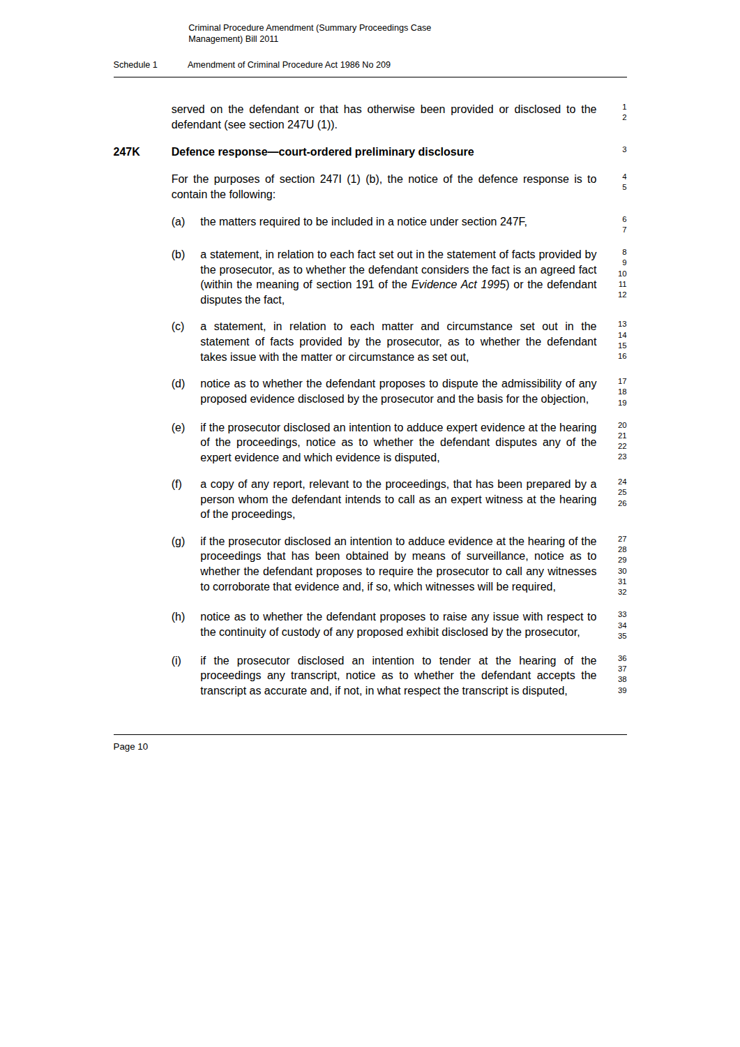Criminal Procedure Amendment (Summary Proceedings Case
Management) Bill 2011
Schedule 1 Amendment of Criminal Procedure Act 1986 No 209
served on the defendant or that has otherwise been provided or disclosed to the defendant (see section 247U (1)).
1 2
247K
Defence response—court-ordered preliminary disclosure
3
For the purposes of section 247I (1) (b), the notice of the defence response is to contain the following:
4 5
(a)
the matters required to be included in a notice under section 247F,
6 7
(b)
a statement, in relation to each fact set out in the statement of facts provided by the prosecutor, as to whether the defendant considers the fact is an agreed fact (within the meaning of section 191 of the Evidence Act 1995) or the defendant disputes the fact,
8 9 10 11 12
(c)
a statement, in relation to each matter and circumstance set out in the statement of facts provided by the prosecutor, as to whether the defendant takes issue with the matter or circumstance as set out,
13 14 15 16
(d)
notice as to whether the defendant proposes to dispute the admissibility of any proposed evidence disclosed by the prosecutor and the basis for the objection,
17 18 19
(e)
if the prosecutor disclosed an intention to adduce expert evidence at the hearing of the proceedings, notice as to whether the defendant disputes any of the expert evidence and which evidence is disputed,
20 21 22 23
(f)
a copy of any report, relevant to the proceedings, that has been prepared by a person whom the defendant intends to call as an expert witness at the hearing of the proceedings,
24 25 26
(g)
if the prosecutor disclosed an intention to adduce evidence at the hearing of the proceedings that has been obtained by means of surveillance, notice as to whether the defendant proposes to require the prosecutor to call any witnesses to corroborate that evidence and, if so, which witnesses will be required,
27 28 29 30 31 32
(h)
notice as to whether the defendant proposes to raise any issue with respect to the continuity of custody of any proposed exhibit disclosed by the prosecutor,
33 34 35
(i)
if the prosecutor disclosed an intention to tender at the hearing of the proceedings any transcript, notice as to whether the defendant accepts the transcript as accurate and, if not, in what respect the transcript is disputed,
36 37 38 39
Page 10